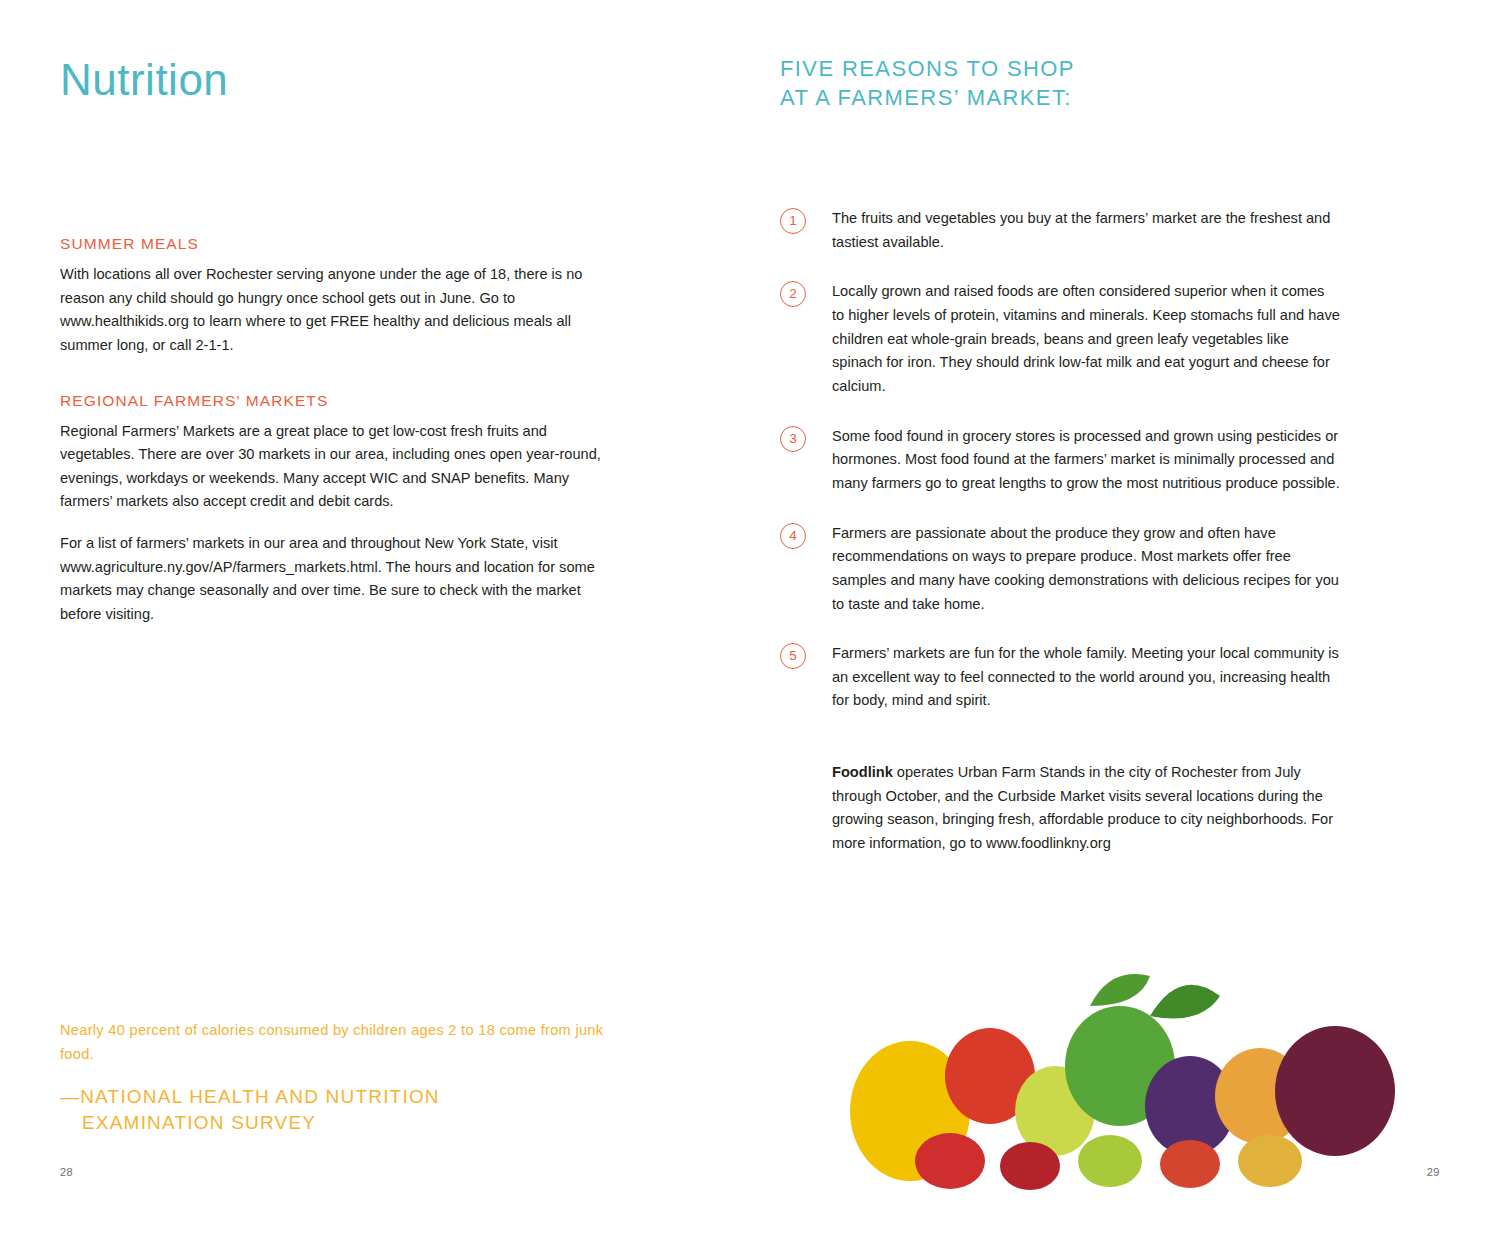Nutrition
Summer Meals
With locations all over Rochester serving anyone under the age of 18, there is no reason any child should go hungry once school gets out in June. Go to www.healthikids.org to learn where to get FREE healthy and delicious meals all summer long, or call 2-1-1.
Regional Farmers’ Markets
Regional Farmers’ Markets are a great place to get low-cost fresh fruits and vegetables. There are over 30 markets in our area, including ones open year-round, evenings, workdays or weekends. Many accept WIC and SNAP benefits. Many farmers’ markets also accept credit and debit cards.
For a list of farmers’ markets in our area and throughout New York State, visit www.agriculture.ny.gov/AP/farmers_markets.html. The hours and location for some markets may change seasonally and over time. Be sure to check with the market before visiting.
Nearly 40 percent of calories consumed by children ages 2 to 18 come from junk food.
—National Health and NutritionExamination Survey
28
Five Reasons to Shop
at a Farmers’ Market:
1 The fruits and vegetables you buy at the farmers’ market are the freshest and tastiest available.
2 Locally grown and raised foods are often considered superior when it comes to higher levels of protein, vitamins and minerals. Keep stomachs full and have children eat whole-grain breads, beans and green leafy vegetables like spinach for iron. They should drink low-fat milk and eat yogurt and cheese for calcium.
3 Some food found in grocery stores is processed and grown using pesticides or hormones. Most food found at the farmers’ market is minimally processed and many farmers go to great lengths to grow the most nutritious produce possible.
4 Farmers are passionate about the produce they grow and often have recommendations on ways to prepare produce. Most markets offer free samples and many have cooking demonstrations with delicious recipes for you to taste and take home.
5 Farmers’ markets are fun for the whole family. Meeting your local community is an excellent way to feel connected to the world around you, increasing health for body, mind and spirit.
Foodlink operates Urban Farm Stands in the city of Rochester from July through October, and the Curbside Market visits several locations during the growing season, bringing fresh, affordable produce to city neighborhoods. For more information, go to www.foodlinkny.org
29